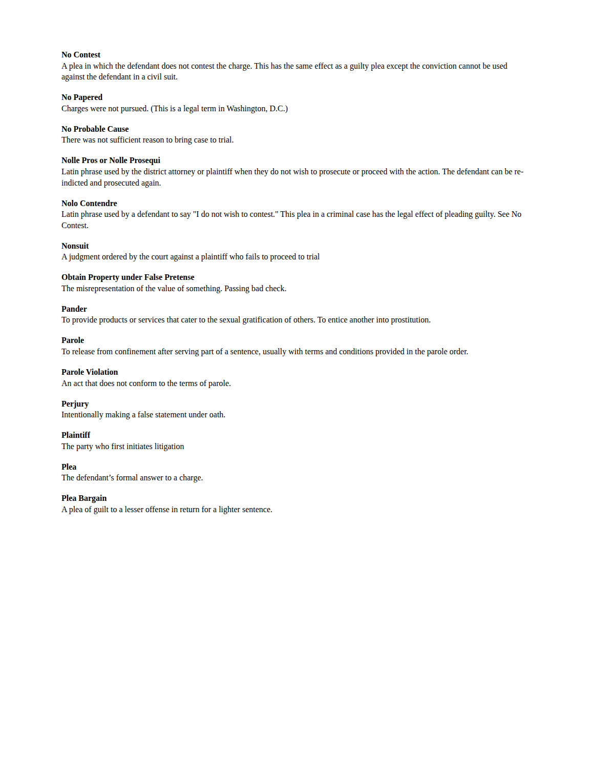No Contest
A plea in which the defendant does not contest the charge. This has the same effect as a guilty plea except the conviction cannot be used against the defendant in a civil suit.
No Papered
Charges were not pursued. (This is a legal term in Washington, D.C.)
No Probable Cause
There was not sufficient reason to bring case to trial.
Nolle Pros or Nolle Prosequi
Latin phrase used by the district attorney or plaintiff when they do not wish to prosecute or proceed with the action. The defendant can be re-indicted and prosecuted again.
Nolo Contendre
Latin phrase used by a defendant to say "I do not wish to contest." This plea in a criminal case has the legal effect of pleading guilty. See No Contest.
Nonsuit
A judgment ordered by the court against a plaintiff who fails to proceed to trial
Obtain Property under False Pretense
The misrepresentation of the value of something. Passing bad check.
Pander
To provide products or services that cater to the sexual gratification of others. To entice another into prostitution.
Parole
To release from confinement after serving part of a sentence, usually with terms and conditions provided in the parole order.
Parole Violation
An act that does not conform to the terms of parole.
Perjury
Intentionally making a false statement under oath.
Plaintiff
The party who first initiates litigation
Plea
The defendant’s formal answer to a charge.
Plea Bargain
A plea of guilt to a lesser offense in return for a lighter sentence.